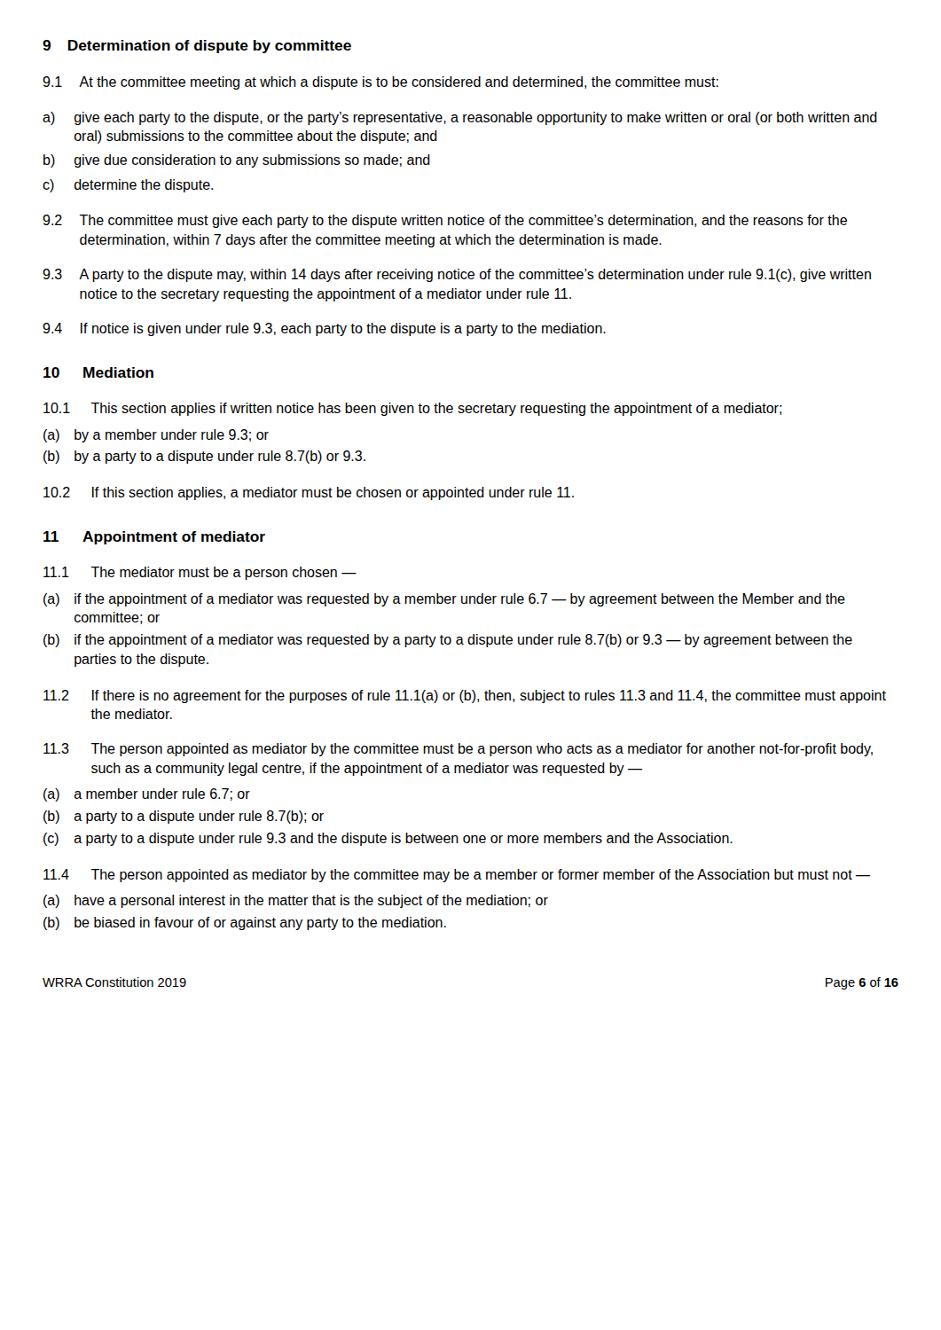9 Determination of dispute by committee
9.1 At the committee meeting at which a dispute is to be considered and determined, the committee must:
a) give each party to the dispute, or the party’s representative, a reasonable opportunity to make written or oral (or both written and oral) submissions to the committee about the dispute; and
b) give due consideration to any submissions so made; and
c) determine the dispute.
9.2 The committee must give each party to the dispute written notice of the committee’s determination, and the reasons for the determination, within 7 days after the committee meeting at which the determination is made.
9.3 A party to the dispute may, within 14 days after receiving notice of the committee’s determination under rule 9.1(c), give written notice to the secretary requesting the appointment of a mediator under rule 11.
9.4 If notice is given under rule 9.3, each party to the dispute is a party to the mediation.
10 Mediation
10.1 This section applies if written notice has been given to the secretary requesting the appointment of a mediator;
(a) by a member under rule 9.3; or
(b) by a party to a dispute under rule 8.7(b) or 9.3.
10.2 If this section applies, a mediator must be chosen or appointed under rule 11.
11 Appointment of mediator
11.1 The mediator must be a person chosen —
(a) if the appointment of a mediator was requested by a member under rule 6.7 — by agreement between the Member and the committee; or
(b) if the appointment of a mediator was requested by a party to a dispute under rule 8.7(b) or 9.3 — by agreement between the parties to the dispute.
11.2 If there is no agreement for the purposes of rule 11.1(a) or (b), then, subject to rules 11.3 and 11.4, the committee must appoint the mediator.
11.3 The person appointed as mediator by the committee must be a person who acts as a mediator for another not-for-profit body, such as a community legal centre, if the appointment of a mediator was requested by —
(a) a member under rule 6.7; or
(b) a party to a dispute under rule 8.7(b); or
(c) a party to a dispute under rule 9.3 and the dispute is between one or more members and the Association.
11.4 The person appointed as mediator by the committee may be a member or former member of the Association but must not —
(a) have a personal interest in the matter that is the subject of the mediation; or
(b) be biased in favour of or against any party to the mediation.
WRRA Constitution 2019
Page 6 of 16